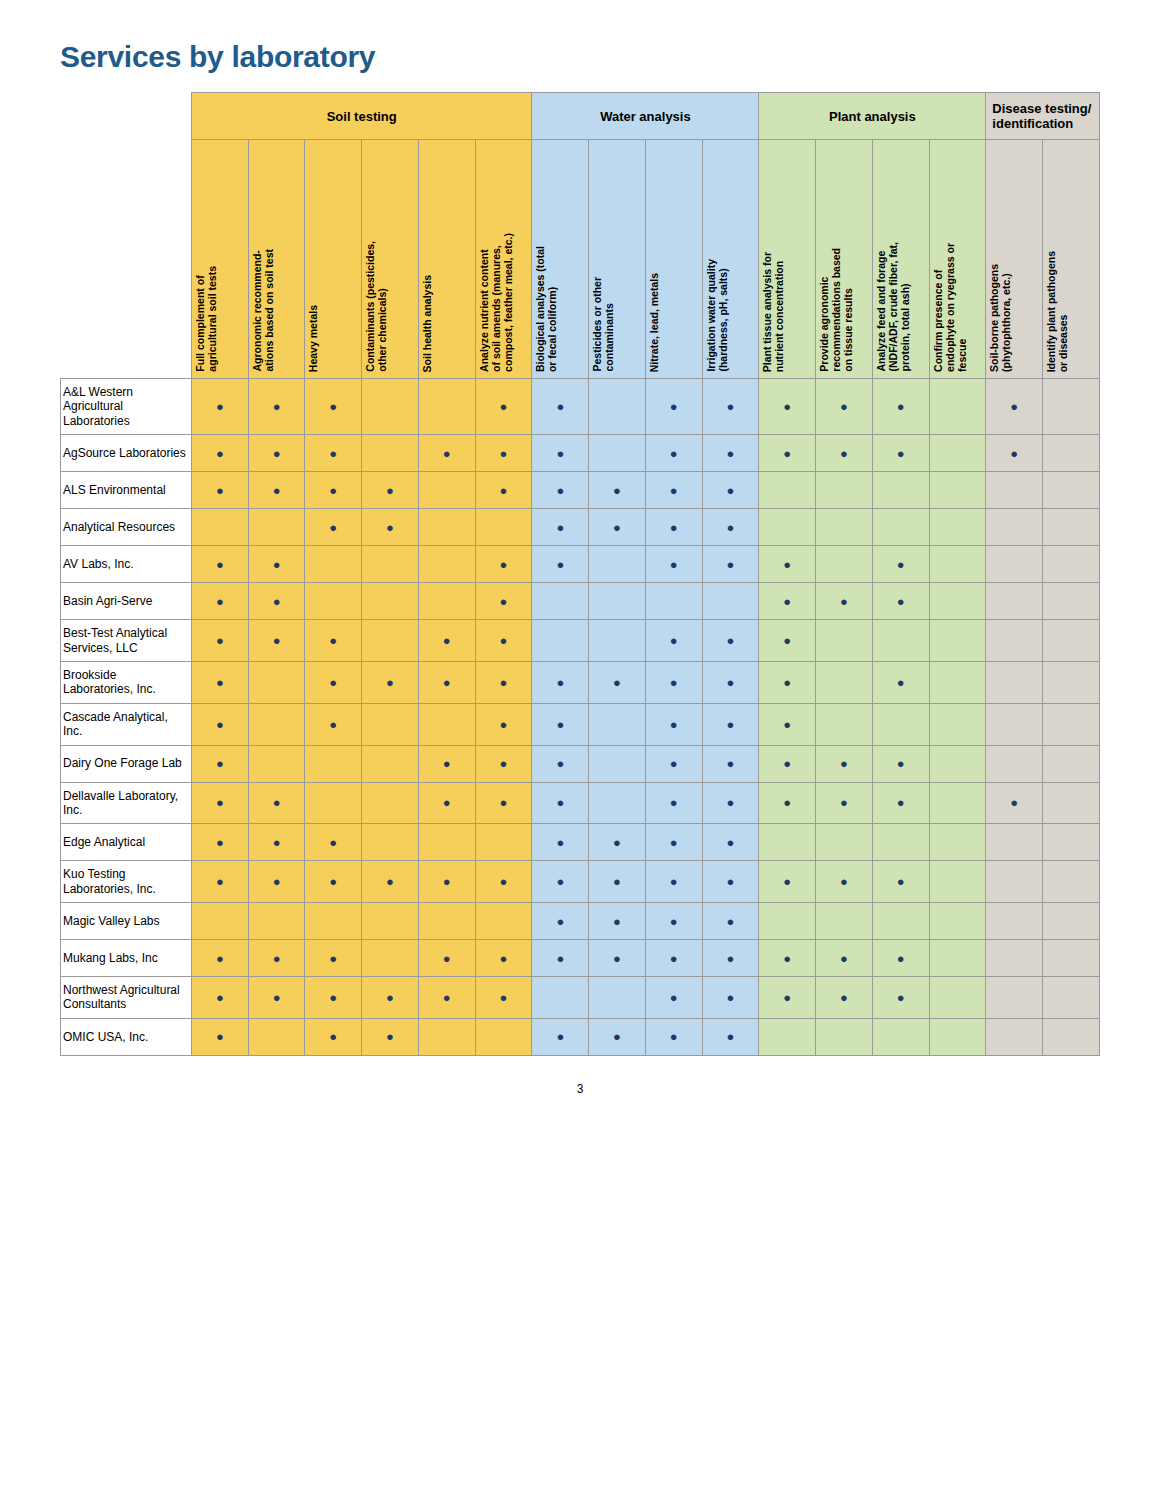Services by laboratory
| | Soil testing | Water analysis | Plant analysis | Disease testing/ identification |
| | Full complement of agricultural soil tests | Agronomic recommend- ations based on soil test | Heavy metals | Contaminants (pesticides, other chemicals) | Soil health analysis | Analyze nutrient content of soil amends (manures, compost, feather meal, etc.) | Biological analyses (total or fecal coliform) | Pesticides or other contaminants | Nitrate, lead, metals | Irrigation water quality (hardness, pH, salts) | Plant tissue analysis for nutrient concentration | Provide agronomic recommendations based on tissue results | Analyze feed and forage (NDF/ADF, crude fiber, fat, protein, total ash) | Confirm presence of endophyte on ryegrass or fescue | Soil-borne pathogens (phytophthora, etc.) | Identify plant pathogens or diseases |
| A&L Western Agricultural Laboratories | | | | | | | | | | | | | | | | |
| AgSource Laboratories | | | | | | | | | | | | | | | | |
| ALS Environmental | | | | | | | | | | | | | | | | |
| Analytical Resources | | | | | | | | | | | | | | | | |
| AV Labs, Inc. | | | | | | | | | | | | | | | | |
| Basin Agri-Serve | | | | | | | | | | | | | | | | |
| Best-Test Analytical Services, LLC | | | | | | | | | | | | | | | | |
| Brookside Laboratories, Inc. | | | | | | | | | | | | | | | | |
| Cascade Analytical, Inc. | | | | | | | | | | | | | | | | |
| Dairy One Forage Lab | | | | | | | | | | | | | | | | |
| Dellavalle Laboratory, Inc. | | | | | | | | | | | | | | | | |
| Edge Analytical | | | | | | | | | | | | | | | | |
| Kuo Testing Laboratories, Inc. | | | | | | | | | | | | | | | | |
| Magic Valley Labs | | | | | | | | | | | | | | | | |
| Mukang Labs, Inc | | | | | | | | | | | | | | | | |
| Northwest Agricultural Consultants | | | | | | | | | | | | | | | | |
| OMIC USA, Inc. | | | | | | | | | | | | | | | | |
3